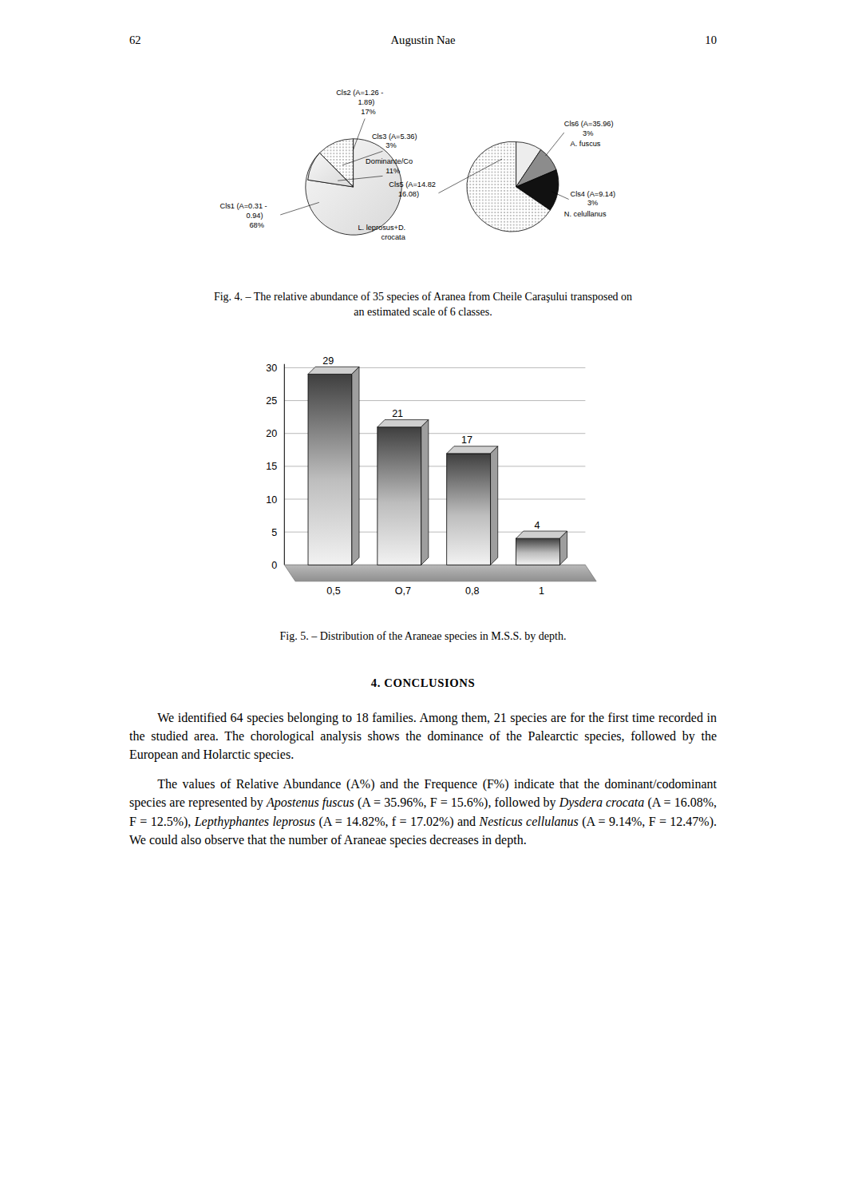62 Augustin Nae 10
Cls2 (A=1.26 - 1.89) 17% Cls3 (A=5.36) 3% Dominante/Co 11% Cls5 (A=14.82 16.08) Cls1 (A=0.31 - 0.94) 68% L. leprosus+D. crocata Cls6 (A=35.96) 3% A. fuscus Cls4 (A=9.14) 3% N. celullanus
Fig. 4. – The relative abundance of 35 species of Aranea from Cheile Caraşului transposed on
an estimated scale of 6 classes.
0 5 10 15 20 25 30 29 21 17 4 0,5 O,7 0,8 1
Fig. 5. – Distribution of the Araneae species in M.S.S. by depth.
4. CONCLUSIONS
We identified 64 species belonging to 18 families. Among them, 21 species are for the first time recorded in the studied area. The chorological analysis shows the dominance of the Palearctic species, followed by the European and Holarctic species.
The values of Relative Abundance (A%) and the Frequence (F%) indicate that the dominant/codominant species are represented by Apostenus fuscus (A = 35.96%, F = 15.6%), followed by Dysdera crocata (A = 16.08%, F = 12.5%), Lepthyphantes leprosus (A = 14.82%, f = 17.02%) and Nesticus cellulanus (A = 9.14%, F = 12.47%). We could also observe that the number of Araneae species decreases in depth.